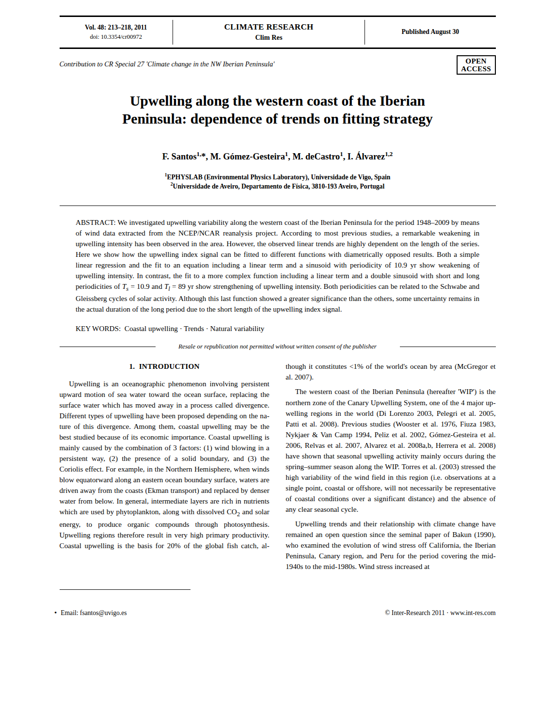| Vol. 48: 213–218, 2011 doi: 10.3354/cr00972 | CLIMATE RESEARCH Clim Res | Published August 30 |
Contribution to CR Special 27 'Climate change in the NW Iberian Peninsula'
OPEN ACCESS
Upwelling along the western coast of the Iberian
Peninsula: dependence of trends on fitting strategy
F. Santos1,*, M. Gómez-Gesteira1, M. deCastro1, I. Álvarez1,2
1EPHYSLAB (Environmental Physics Laboratory), Universidade de Vigo, Spain
2Universidade de Aveiro, Departamento de Física, 3810-193 Aveiro, Portugal
ABSTRACT: We investigated upwelling variability along the western coast of the Iberian Peninsula for the period 1948–2009 by means of wind data extracted from the NCEP/NCAR reanalysis project. According to most previous studies, a remarkable weakening in upwelling intensity has been observed in the area. However, the observed linear trends are highly dependent on the length of the series. Here we show how the upwelling index signal can be fitted to different functions with diametrically opposed results. Both a simple linear regression and the fit to an equation including a linear term and a sinusoid with periodicity of 10.9 yr show weakening of upwelling intensity. In contrast, the fit to a more complex function including a linear term and a double sinusoid with short and long periodicities of Ts = 10.9 and Tl = 89 yr show strengthening of upwelling intensity. Both periodicities can be related to the Schwabe and Gleissberg cycles of solar activity. Although this last function showed a greater significance than the others, some uncertainty remains in the actual duration of the long period due to the short length of the upwelling index signal.
KEY WORDS: Coastal upwelling · Trends · Natural variability
Resale or republication not permitted without written consent of the publisher
1. INTRODUCTION
Upwelling is an oceanographic phenomenon involving persistent upward motion of sea water toward the ocean surface, replacing the surface water which has moved away in a process called divergence. Different types of upwelling have been proposed depending on the nature of this divergence. Among them, coastal upwelling may be the best studied because of its economic importance. Coastal upwelling is mainly caused by the combination of 3 factors: (1) wind blowing in a persistent way, (2) the presence of a solid boundary, and (3) the Coriolis effect. For example, in the Northern Hemisphere, when winds blow equatorward along an eastern ocean boundary surface, waters are driven away from the coasts (Ekman transport) and replaced by denser water from below. In general, intermediate layers are rich in nutrients which are used by phytoplankton, along with dissolved CO2 and solar energy, to produce organic compounds through photosynthesis. Upwelling regions therefore result in very high primary productivity. Coastal upwelling is the basis for 20% of the global fish catch, although it constitutes <1% of the world's ocean by area (McGregor et al. 2007).
The western coast of the Iberian Peninsula (hereafter 'WIP') is the northern zone of the Canary Upwelling System, one of the 4 major upwelling regions in the world (Di Lorenzo 2003, Pelegri et al. 2005, Patti et al. 2008). Previous studies (Wooster et al. 1976, Fiuza 1983, Nykjaer & Van Camp 1994, Peliz et al. 2002, Gómez-Gesteira et al. 2006, Relvas et al. 2007, Alvarez et al. 2008a,b, Herrera et al. 2008) have shown that seasonal upwelling activity mainly occurs during the spring–summer season along the WIP. Torres et al. (2003) stressed the high variability of the wind field in this region (i.e. observations at a single point, coastal or offshore, will not necessarily be representative of coastal conditions over a significant distance) and the absence of any clear seasonal cycle.
Upwelling trends and their relationship with climate change have remained an open question since the seminal paper of Bakun (1990), who examined the evolution of wind stress off California, the Iberian Peninsula, Canary region, and Peru for the period covering the mid-1940s to the mid-1980s. Wind stress increased at
Email: fsantos@uvigo.es
© Inter-Research 2011 · www.int-res.com